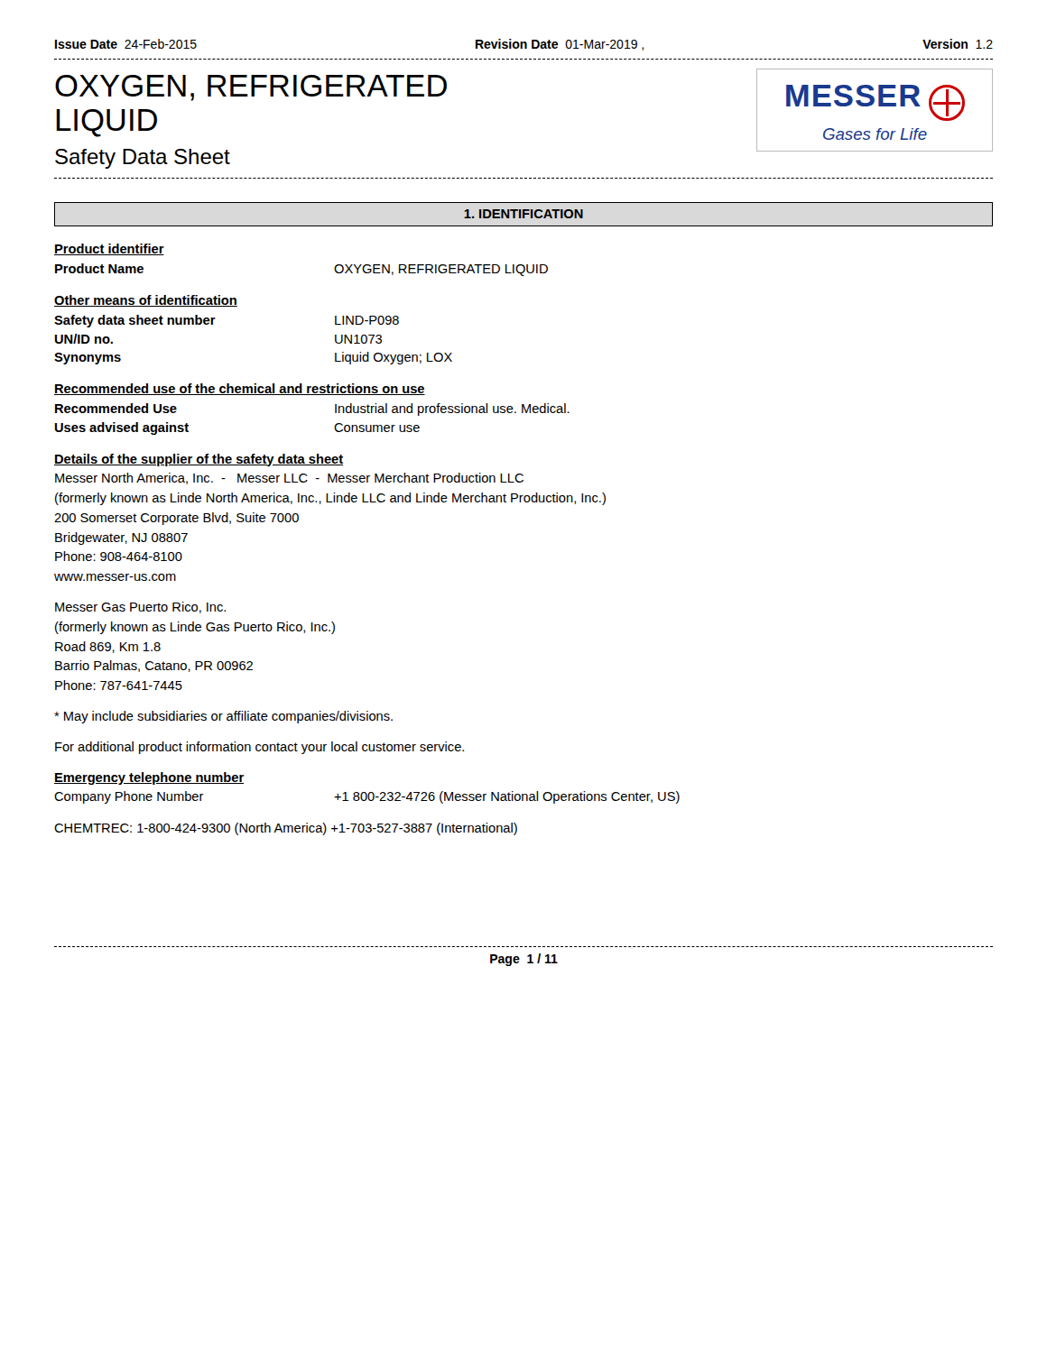Issue Date 24-Feb-2015
Revision Date 01-Mar-2019 ,
Version 1.2
OXYGEN, REFRIGERATED
LIQUID
Safety Data Sheet
MESSER
Gases for Life
1. IDENTIFICATION
Product identifier
| Product Name | OXYGEN, REFRIGERATED LIQUID |
Other means of identification
| Safety data sheet number | LIND-P098 |
| UN/ID no. | UN1073 |
| Synonyms | Liquid Oxygen; LOX |
Recommended use of the chemical and restrictions on use
| Recommended Use | Industrial and professional use. Medical. |
| Uses advised against | Consumer use |
Details of the supplier of the safety data sheet
Messer North America, Inc. - Messer LLC - Messer Merchant Production LLC
(formerly known as Linde North America, Inc., Linde LLC and Linde Merchant Production, Inc.)
200 Somerset Corporate Blvd, Suite 7000
Bridgewater, NJ 08807
Phone: 908-464-8100
www.messer-us.com
Messer Gas Puerto Rico, Inc.
(formerly known as Linde Gas Puerto Rico, Inc.)
Road 869, Km 1.8
Barrio Palmas, Catano, PR 00962
Phone: 787-641-7445
* May include subsidiaries or affiliate companies/divisions.
For additional product information contact your local customer service.
Emergency telephone number
| Company Phone Number | +1 800-232-4726 (Messer National Operations Center, US) |
CHEMTREC: 1-800-424-9300 (North America) +1-703-527-3887 (International)
Page 1 / 11